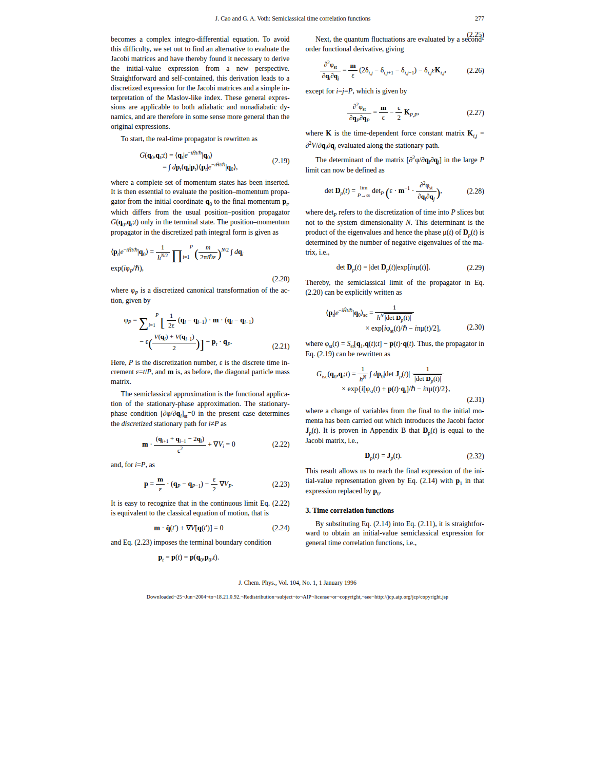277 J. Cao and G. A. Voth: Semiclassical time correlation functions
becomes a complex integro-differential equation. To avoid this difficulty, we set out to find an alternative to evaluate the Jacobi matrices and have thereby found it necessary to derive the initial-value expression from a new perspective. Straightforward and self-contained, this derivation leads to a discretized expression for the Jacobi matrices and a simple interpretation of the Maslov-like index. These general expressions are applicable to both adiabatic and nonadiabatic dynamics, and are therefore in some sense more general than the original expressions.
To start, the real-time propagator is rewritten as
G(q0,qt;t) = ⟨qt|e−iĤt/ℏ|q0⟩
= ∫ dpt⟨qt|pt⟩⟨pt|e−iĤt/ℏ|q0⟩, (2.19)
where a complete set of momentum states has been inserted. It is then essential to evaluate the position–momentum propagator from the initial coordinate q0 to the final momentum pt, which differs from the usual position–position propagator G(q0,qt;t) only in the terminal state. The position–momentum propagator in the discretized path integral form is given as
⟨pt|e−iĤt/ℏ|q0⟩ = 1 hN/2 ∏i=1P (m 2πiℏε)N/2 ∫ dqi exp(iφP/ℏ), (2.20)
where φP is a discretized canonical transformation of the action, given by
φP = ∑i=1P [ 12ε (qi − qi−1) · m · (qi − qi−1)
− ε(V(qi) + V(qi−1) 2)] − pt · qP. (2.21)
Here, P is the discretization number, ε is the discrete time increment ε=t/P, and m is, as before, the diagonal particle mass matrix.
The semiclassical approximation is the functional application of the stationary-phase approximation. The stationary-phase condition [∂φ/∂qi]st=0 in the present case determines the discretized stationary path for i≠P as
m · (qi+1 + qi−1 − 2qi) ε2 + ∇Vi = 0 (2.22)
and, for i=P, as
p = mε · (qP − qP−1) − ε 2 ∇VP. (2.23)
It is easy to recognize that in the continuous limit Eq. (2.22) is equivalent to the classical equation of motion, that is
m · q̈(t′) + ∇V[q(t′)] = 0 (2.24)
and Eq. (2.23) imposes the terminal boundary condition
pt = p(t) = p(q0,p0,t). (2.25)
Next, the quantum fluctuations are evaluated by a second-order functional derivative, giving
∂2φst∂qi∂qj = mε (2δi,j − δi,j+1 − δi,j−1) − δi,jεKi,j, (2.26)
except for i=j=P, which is given by
∂2φst∂qP∂qP = mε − ε 2 KP,P, (2.27)
where K is the time-dependent force constant matrix Ki,j = ∂2V/∂qi∂qj evaluated along the stationary path.
The determinant of the matrix [∂2φ/∂qi∂qj] in the large P limit can now be defined as
det Dp(t) = lim
P→∞ detP (ε · m−1 · ∂2φst∂qi∂qj), (2.28)
where detP refers to the discretization of time into P slices but not to the system dimensionality N. This determinant is the product of the eigenvalues and hence the phase μ(t) of Dp(t) is determined by the number of negative eigenvalues of the matrix, i.e.,
det Dp(t) = |det Dp(t)|exp[iπμ(t)]. (2.29)
Thereby, the semiclassical limit of the propagator in Eq. (2.20) can be explicitly written as
⟨pt|e−iĤt/ℏ|q0⟩sc = 1 hN|det Dp(t)|
× exp[iφst(t)/ℏ − iπμ(t)/2], (2.30)
where φst(t) = Sst[q1,q(t);t] − p(t)·q(t). Thus, the propagator in Eq. (2.19) can be rewritten as
Gisc(q0,qt;t) = 1 hN ∫ dp0|det Jp(t)| 1|det Dp(t)|
× exp{i[φst(t) + p(t)·qt]/ℏ − iπμ(t)/2}, (2.31)
where a change of variables from the final to the initial momenta has been carried out which introduces the Jacobi factor Jp(t). It is proven in Appendix B that Dp(t) is equal to the Jacobi matrix, i.e.,
Dp(t) = Jp(t). (2.32)
This result allows us to reach the final expression of the initial-value representation given by Eq. (2.14) with p1 in that expression replaced by p0.
3. Time correlation functions
By substituting Eq. (2.14) into Eq. (2.11), it is straightforward to obtain an initial-value semiclassical expression for general time correlation functions, i.e.,
J. Chem. Phys., Vol. 104, No. 1, 1 January 1996
Downloaded¬25¬Jun¬2004¬to¬18.21.0.92.¬Redistribution¬subject¬to¬AIP¬license¬or¬copyright,¬see¬http://jcp.aip.org/jcp/copyright.jsp